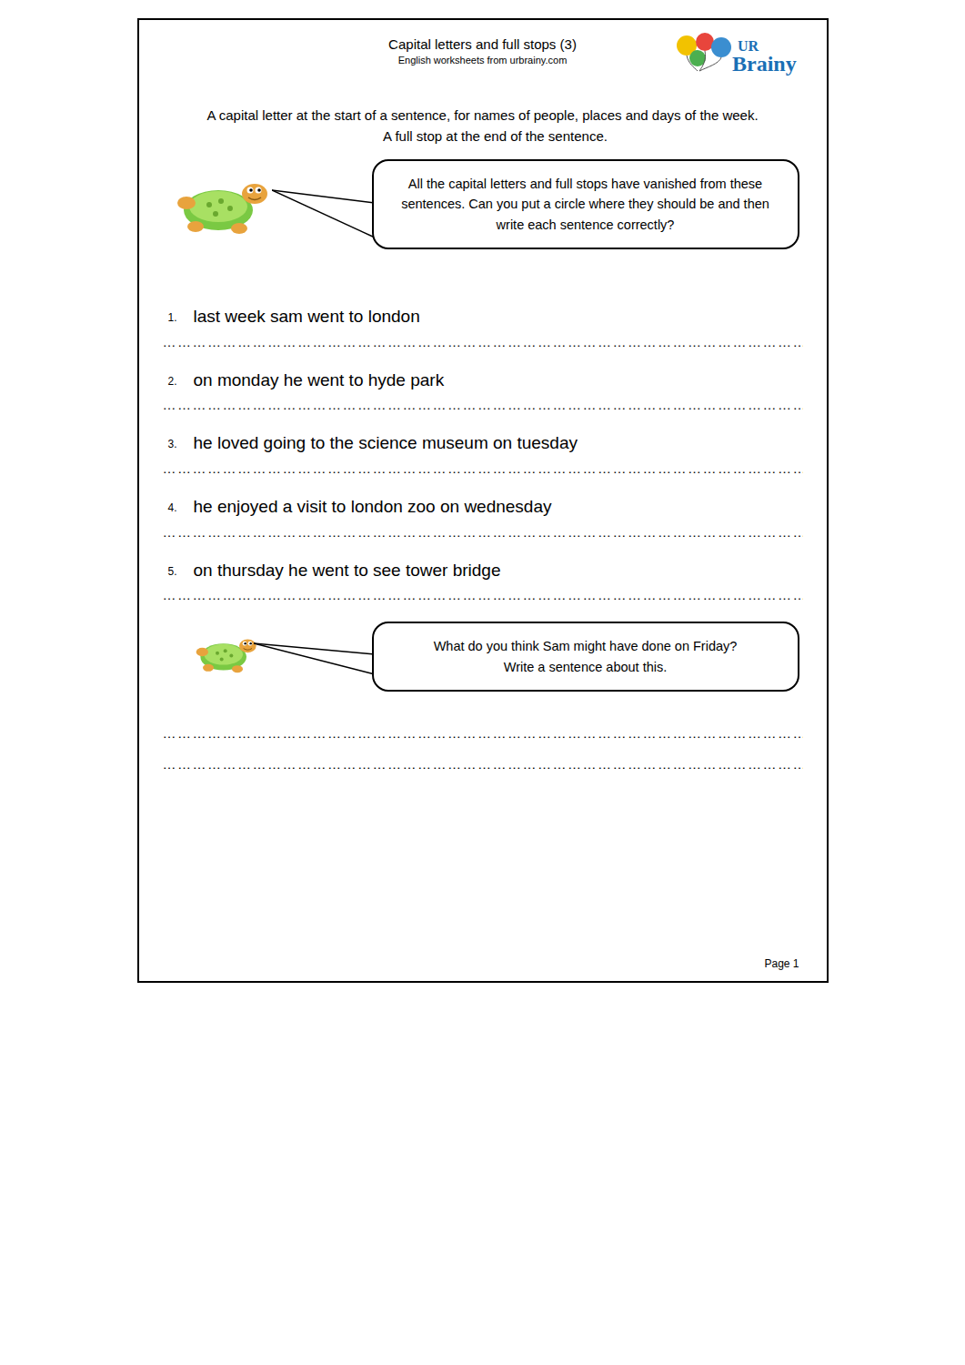Capital letters and full stops (3)
English worksheets from urbrainy.com
UR Brainy
A capital letter at the start of a sentence, for names of people, places and days of the week. A full stop at the end of the sentence.
All the capital letters and full stops have vanished from these sentences. Can you put a circle where they should be and then write each sentence correctly?
last week sam went to london
……………………………………………………………………………………………………………………………………………..
on monday he went to hyde park
……………………………………………………………………………………………………………………………………………..
he loved going to the science museum on tuesday
……………………………………………………………………………………………………………………………………………..
he enjoyed a visit to london zoo on wednesday
……………………………………………………………………………………………………………………………………………..
on thursday he went to see tower bridge
……………………………………………………………………………………………………………………………………………..
What do you think Sam might have done on Friday?
Write a sentence about this.
……………………………………………………………………………………………………………………………………………..
……………………………………………………………………………………………………………………………………………..
Page 1